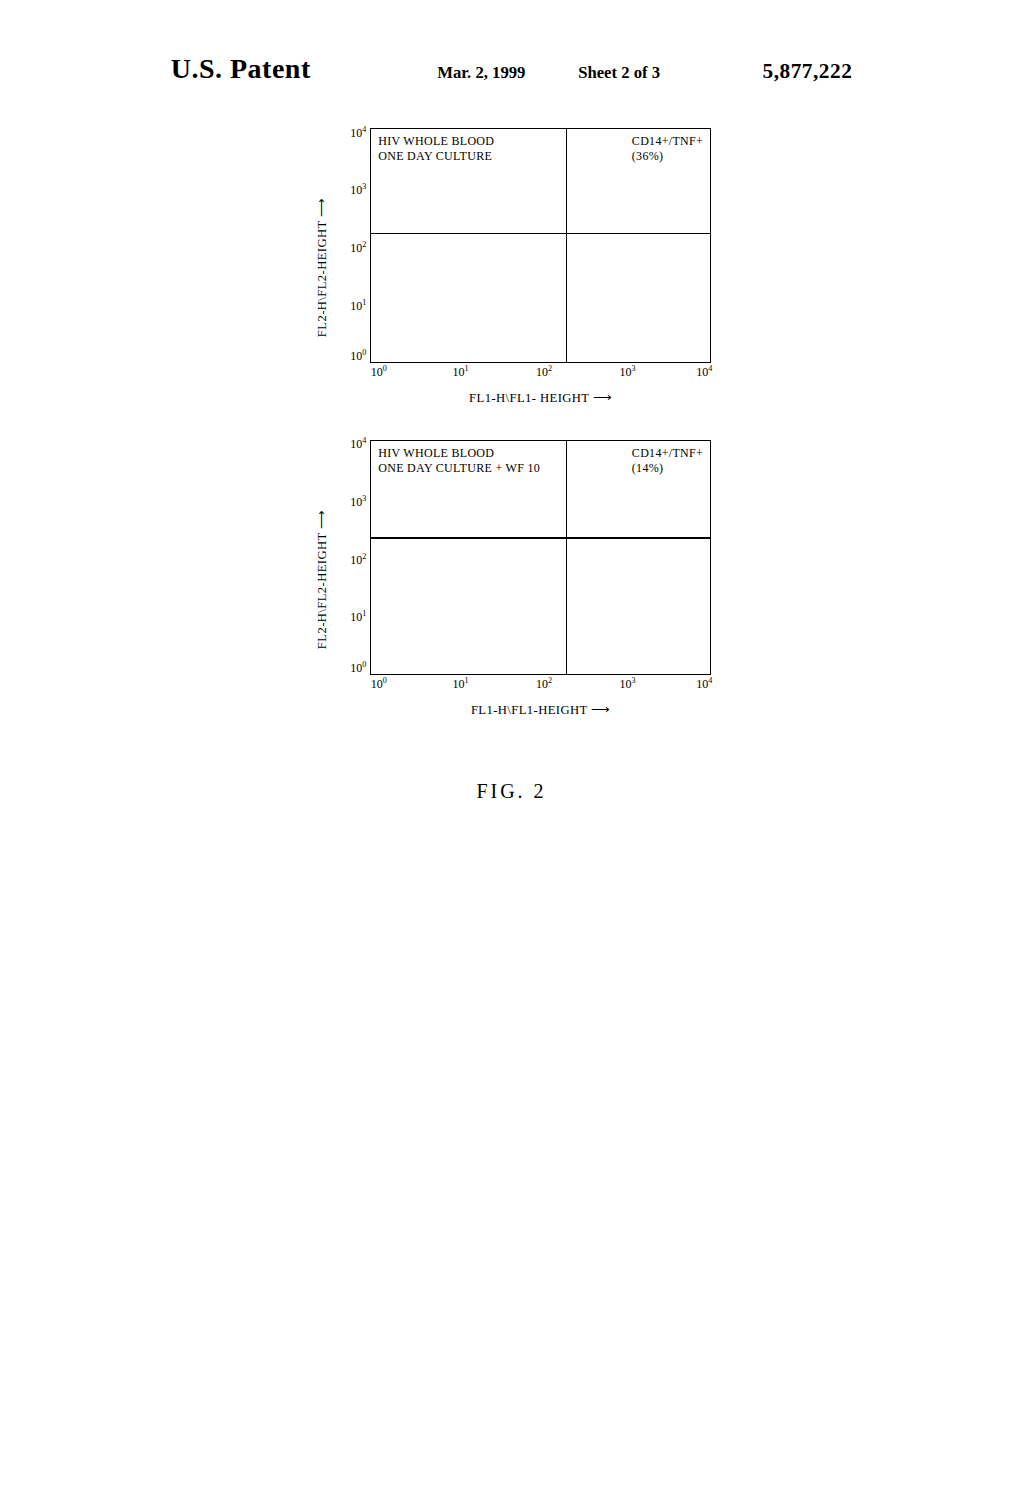U.S. Patent
Mar. 2, 1999 Sheet 2 of 3
5,877,222
FL2‑H\FL2‑HEIGHT ⟶
104 103 102 101 100
HIV WHOLE BLOOD
ONE DAY CULTURE
CD14+/TNF+
(36%)
100 101 102 103 104
FL1‑H\FL1‑ HEIGHT ⟶
FL2‑H\FL2‑HEIGHT ⟶
104 103 102 101 100
HIV WHOLE BLOOD
ONE DAY CULTURE + WF 10
CD14+/TNF+
(14%)
100 101 102 103 104
FL1‑H\FL1‑HEIGHT ⟶
FIG. 2